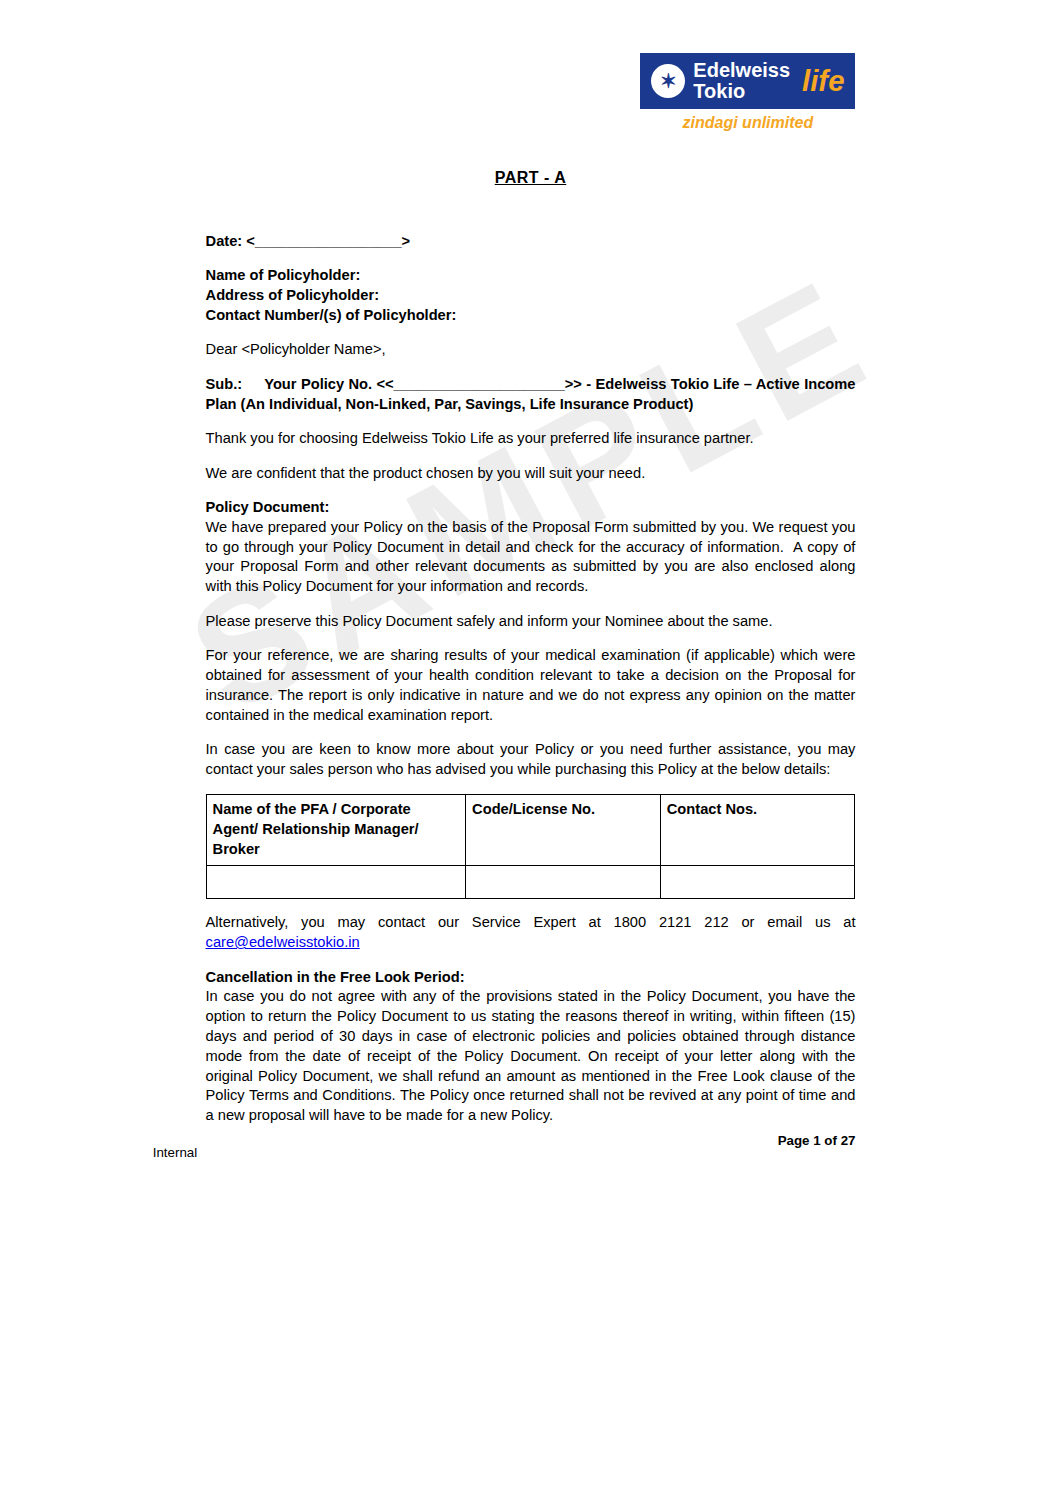SAMPLE
✶ Edelweiss
Tokio life
zindagi unlimited
PART - A
Date: <__________________>
Name of Policyholder:
Address of Policyholder:
Contact Number/(s) of Policyholder:
Dear <Policyholder Name>,
Sub.: Your Policy No. <<_____________________>> - Edelweiss Tokio Life – Active Income Plan (An Individual, Non-Linked, Par, Savings, Life Insurance Product)
Thank you for choosing Edelweiss Tokio Life as your preferred life insurance partner.
We are confident that the product chosen by you will suit your need.
Policy Document:
We have prepared your Policy on the basis of the Proposal Form submitted by you. We request you to go through your Policy Document in detail and check for the accuracy of information. A copy of your Proposal Form and other relevant documents as submitted by you are also enclosed along with this Policy Document for your information and records.
Please preserve this Policy Document safely and inform your Nominee about the same.
For your reference, we are sharing results of your medical examination (if applicable) which were obtained for assessment of your health condition relevant to take a decision on the Proposal for insurance. The report is only indicative in nature and we do not express any opinion on the matter contained in the medical examination report.
In case you are keen to know more about your Policy or you need further assistance, you may contact your sales person who has advised you while purchasing this Policy at the below details:
| Name of the PFA / Corporate Agent/ Relationship Manager/ Broker | Code/License No. | Contact Nos. |
Alternatively, you may contact our Service Expert at 1800 2121 212 or email us at care@edelweisstokio.in
Cancellation in the Free Look Period:
In case you do not agree with any of the provisions stated in the Policy Document, you have the option to return the Policy Document to us stating the reasons thereof in writing, within fifteen (15) days and period of 30 days in case of electronic policies and policies obtained through distance mode from the date of receipt of the Policy Document. On receipt of your letter along with the original Policy Document, we shall refund an amount as mentioned in the Free Look clause of the Policy Terms and Conditions. The Policy once returned shall not be revived at any point of time and a new proposal will have to be made for a new Policy.
Page 1 of 27
Internal